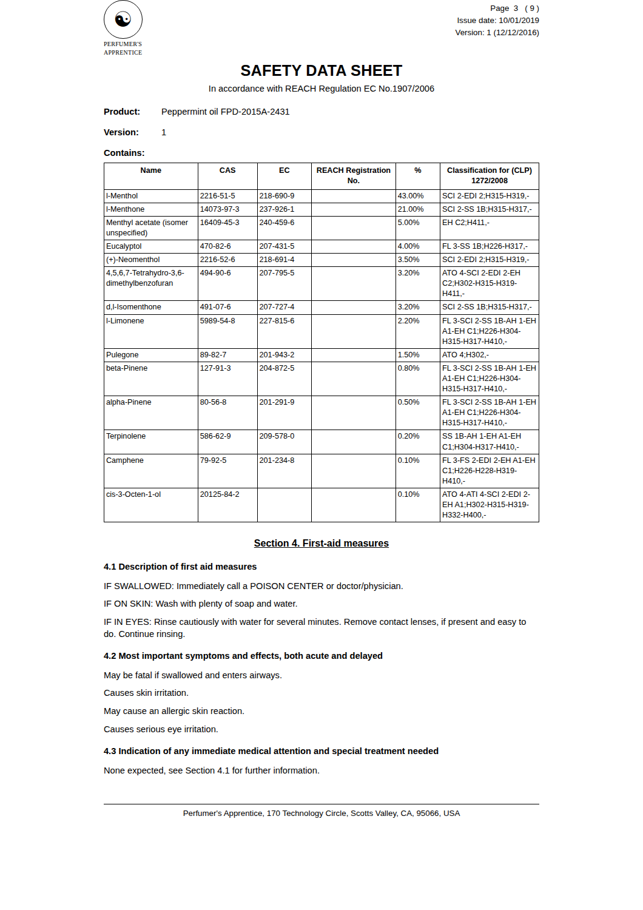☯
PERFUMER'S
APPRENTICE
Page 3 ( 9 )
Issue date: 10/01/2019
Version: 1 (12/12/2016)
SAFETY DATA SHEET
In accordance with REACH Regulation EC No.1907/2006
Product:
Peppermint oil FPD-2015A-2431
Version:
1
Contains:
| Name | CAS | EC | REACH Registration No. | % | Classification for (CLP) 1272/2008 |
| --- | --- | --- | --- | --- | --- |
| l-Menthol | 2216-51-5 | 218-690-9 | | 43.00% | SCI 2-EDI 2;H315-H319,- |
| l-Menthone | 14073-97-3 | 237-926-1 | | 21.00% | SCI 2-SS 1B;H315-H317,- |
| Menthyl acetate (isomer unspecified) | 16409-45-3 | 240-459-6 | | 5.00% | EH C2;H411,- |
| Eucalyptol | 470-82-6 | 207-431-5 | | 4.00% | FL 3-SS 1B;H226-H317,- |
| (+)-Neomenthol | 2216-52-6 | 218-691-4 | | 3.50% | SCI 2-EDI 2;H315-H319,- |
| 4,5,6,7-Tetrahydro-3,6-dimethylbenzofuran | 494-90-6 | 207-795-5 | | 3.20% | ATO 4-SCI 2-EDI 2-EH C2;H302-H315-H319-H411,- |
| d,l-Isomenthone | 491-07-6 | 207-727-4 | | 3.20% | SCI 2-SS 1B;H315-H317,- |
| l-Limonene | 5989-54-8 | 227-815-6 | | 2.20% | FL 3-SCI 2-SS 1B-AH 1-EH A1-EH C1;H226-H304-H315-H317-H410,- |
| Pulegone | 89-82-7 | 201-943-2 | | 1.50% | ATO 4;H302,- |
| beta-Pinene | 127-91-3 | 204-872-5 | | 0.80% | FL 3-SCI 2-SS 1B-AH 1-EH A1-EH C1;H226-H304-H315-H317-H410,- |
| alpha-Pinene | 80-56-8 | 201-291-9 | | 0.50% | FL 3-SCI 2-SS 1B-AH 1-EH A1-EH C1;H226-H304-H315-H317-H410,- |
| Terpinolene | 586-62-9 | 209-578-0 | | 0.20% | SS 1B-AH 1-EH A1-EH C1;H304-H317-H410,- |
| Camphene | 79-92-5 | 201-234-8 | | 0.10% | FL 3-FS 2-EDI 2-EH A1-EH C1;H226-H228-H319-H410,- |
| cis-3-Octen-1-ol | 20125-84-2 | | | 0.10% | ATO 4-ATI 4-SCI 2-EDI 2-EH A1;H302-H315-H319-H332-H400,- |
Section 4. First-aid measures
4.1 Description of first aid measures
IF SWALLOWED: Immediately call a POISON CENTER or doctor/physician.
IF ON SKIN: Wash with plenty of soap and water.
IF IN EYES: Rinse cautiously with water for several minutes. Remove contact lenses, if present and easy to do. Continue rinsing.
4.2 Most important symptoms and effects, both acute and delayed
May be fatal if swallowed and enters airways.
Causes skin irritation.
May cause an allergic skin reaction.
Causes serious eye irritation.
4.3 Indication of any immediate medical attention and special treatment needed
None expected, see Section 4.1 for further information.
Perfumer's Apprentice, 170 Technology Circle, Scotts Valley, CA, 95066, USA